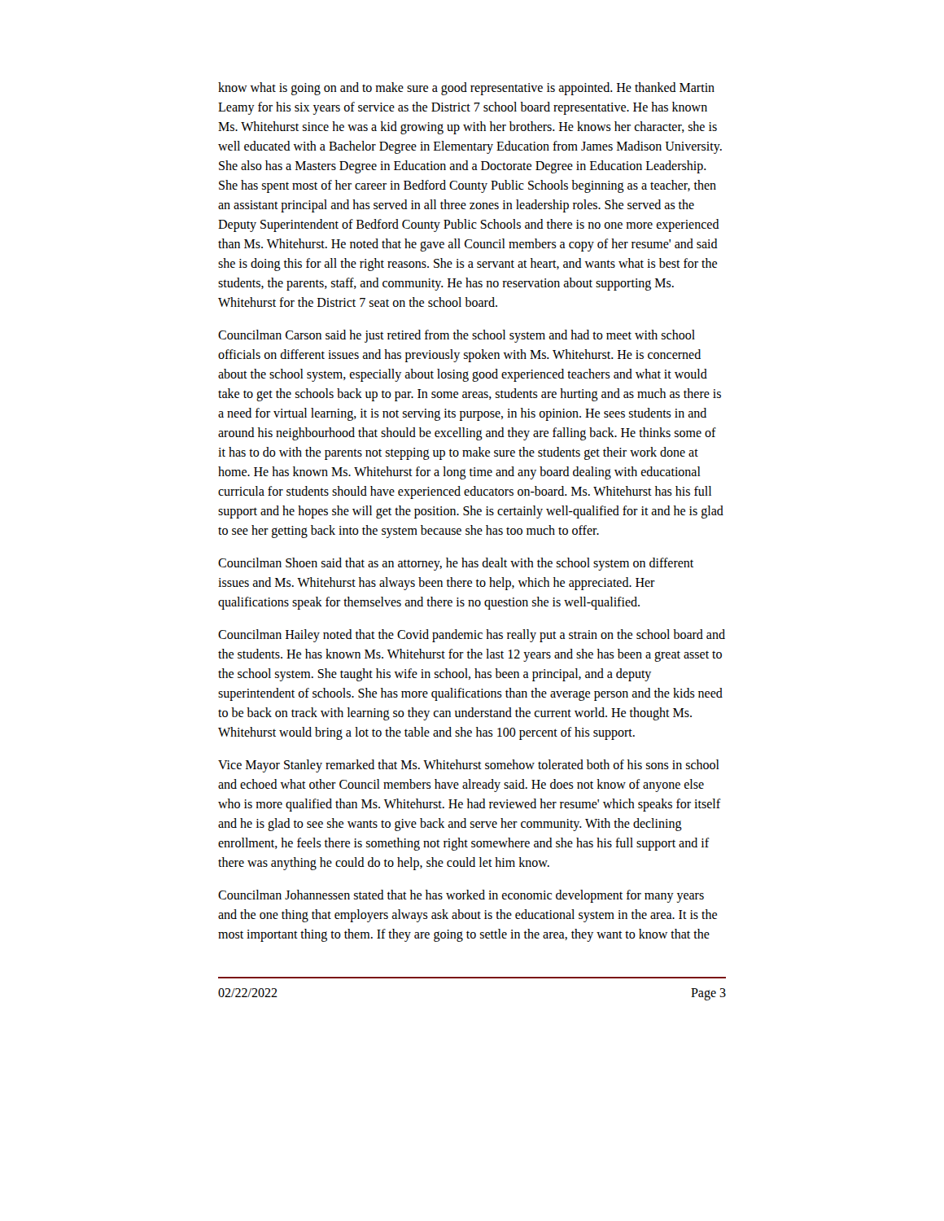know what is going on and to make sure a good representative is appointed. He thanked Martin Leamy for his six years of service as the District 7 school board representative. He has known Ms. Whitehurst since he was a kid growing up with her brothers. He knows her character, she is well educated with a Bachelor Degree in Elementary Education from James Madison University. She also has a Masters Degree in Education and a Doctorate Degree in Education Leadership. She has spent most of her career in Bedford County Public Schools beginning as a teacher, then an assistant principal and has served in all three zones in leadership roles. She served as the Deputy Superintendent of Bedford County Public Schools and there is no one more experienced than Ms. Whitehurst. He noted that he gave all Council members a copy of her resume' and said she is doing this for all the right reasons. She is a servant at heart, and wants what is best for the students, the parents, staff, and community. He has no reservation about supporting Ms. Whitehurst for the District 7 seat on the school board.
Councilman Carson said he just retired from the school system and had to meet with school officials on different issues and has previously spoken with Ms. Whitehurst. He is concerned about the school system, especially about losing good experienced teachers and what it would take to get the schools back up to par. In some areas, students are hurting and as much as there is a need for virtual learning, it is not serving its purpose, in his opinion. He sees students in and around his neighbourhood that should be excelling and they are falling back. He thinks some of it has to do with the parents not stepping up to make sure the students get their work done at home. He has known Ms. Whitehurst for a long time and any board dealing with educational curricula for students should have experienced educators on-board. Ms. Whitehurst has his full support and he hopes she will get the position. She is certainly well-qualified for it and he is glad to see her getting back into the system because she has too much to offer.
Councilman Shoen said that as an attorney, he has dealt with the school system on different issues and Ms. Whitehurst has always been there to help, which he appreciated. Her qualifications speak for themselves and there is no question she is well-qualified.
Councilman Hailey noted that the Covid pandemic has really put a strain on the school board and the students. He has known Ms. Whitehurst for the last 12 years and she has been a great asset to the school system. She taught his wife in school, has been a principal, and a deputy superintendent of schools. She has more qualifications than the average person and the kids need to be back on track with learning so they can understand the current world. He thought Ms. Whitehurst would bring a lot to the table and she has 100 percent of his support.
Vice Mayor Stanley remarked that Ms. Whitehurst somehow tolerated both of his sons in school and echoed what other Council members have already said. He does not know of anyone else who is more qualified than Ms. Whitehurst. He had reviewed her resume' which speaks for itself and he is glad to see she wants to give back and serve her community. With the declining enrollment, he feels there is something not right somewhere and she has his full support and if there was anything he could do to help, she could let him know.
Councilman Johannessen stated that he has worked in economic development for many years and the one thing that employers always ask about is the educational system in the area. It is the most important thing to them. If they are going to settle in the area, they want to know that the
02/22/2022 Page 3